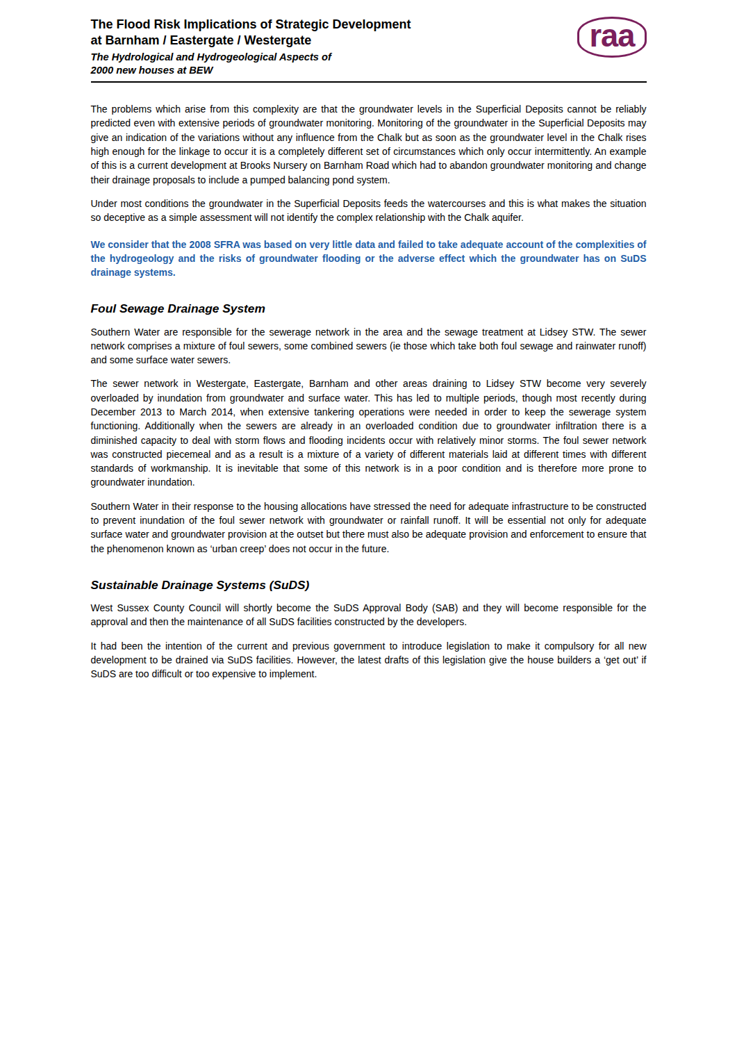The Flood Risk Implications of Strategic Development
at Barnham / Eastergate / Westergate
The Hydrological and Hydrogeological Aspects of
2000 new houses at BEW
raa
The problems which arise from this complexity are that the groundwater levels in the Superficial Deposits cannot be reliably predicted even with extensive periods of groundwater monitoring. Monitoring of the groundwater in the Superficial Deposits may give an indication of the variations without any influence from the Chalk but as soon as the groundwater level in the Chalk rises high enough for the linkage to occur it is a completely different set of circumstances which only occur intermittently. An example of this is a current development at Brooks Nursery on Barnham Road which had to abandon groundwater monitoring and change their drainage proposals to include a pumped balancing pond system.
Under most conditions the groundwater in the Superficial Deposits feeds the watercourses and this is what makes the situation so deceptive as a simple assessment will not identify the complex relationship with the Chalk aquifer.
We consider that the 2008 SFRA was based on very little data and failed to take adequate account of the complexities of the hydrogeology and the risks of groundwater flooding or the adverse effect which the groundwater has on SuDS drainage systems.
Foul Sewage Drainage System
Southern Water are responsible for the sewerage network in the area and the sewage treatment at Lidsey STW. The sewer network comprises a mixture of foul sewers, some combined sewers (ie those which take both foul sewage and rainwater runoff) and some surface water sewers.
The sewer network in Westergate, Eastergate, Barnham and other areas draining to Lidsey STW become very severely overloaded by inundation from groundwater and surface water. This has led to multiple periods, though most recently during December 2013 to March 2014, when extensive tankering operations were needed in order to keep the sewerage system functioning. Additionally when the sewers are already in an overloaded condition due to groundwater infiltration there is a diminished capacity to deal with storm flows and flooding incidents occur with relatively minor storms. The foul sewer network was constructed piecemeal and as a result is a mixture of a variety of different materials laid at different times with different standards of workmanship. It is inevitable that some of this network is in a poor condition and is therefore more prone to groundwater inundation.
Southern Water in their response to the housing allocations have stressed the need for adequate infrastructure to be constructed to prevent inundation of the foul sewer network with groundwater or rainfall runoff. It will be essential not only for adequate surface water and groundwater provision at the outset but there must also be adequate provision and enforcement to ensure that the phenomenon known as ‘urban creep’ does not occur in the future.
Sustainable Drainage Systems (SuDS)
West Sussex County Council will shortly become the SuDS Approval Body (SAB) and they will become responsible for the approval and then the maintenance of all SuDS facilities constructed by the developers.
It had been the intention of the current and previous government to introduce legislation to make it compulsory for all new development to be drained via SuDS facilities. However, the latest drafts of this legislation give the house builders a ‘get out’ if SuDS are too difficult or too expensive to implement.